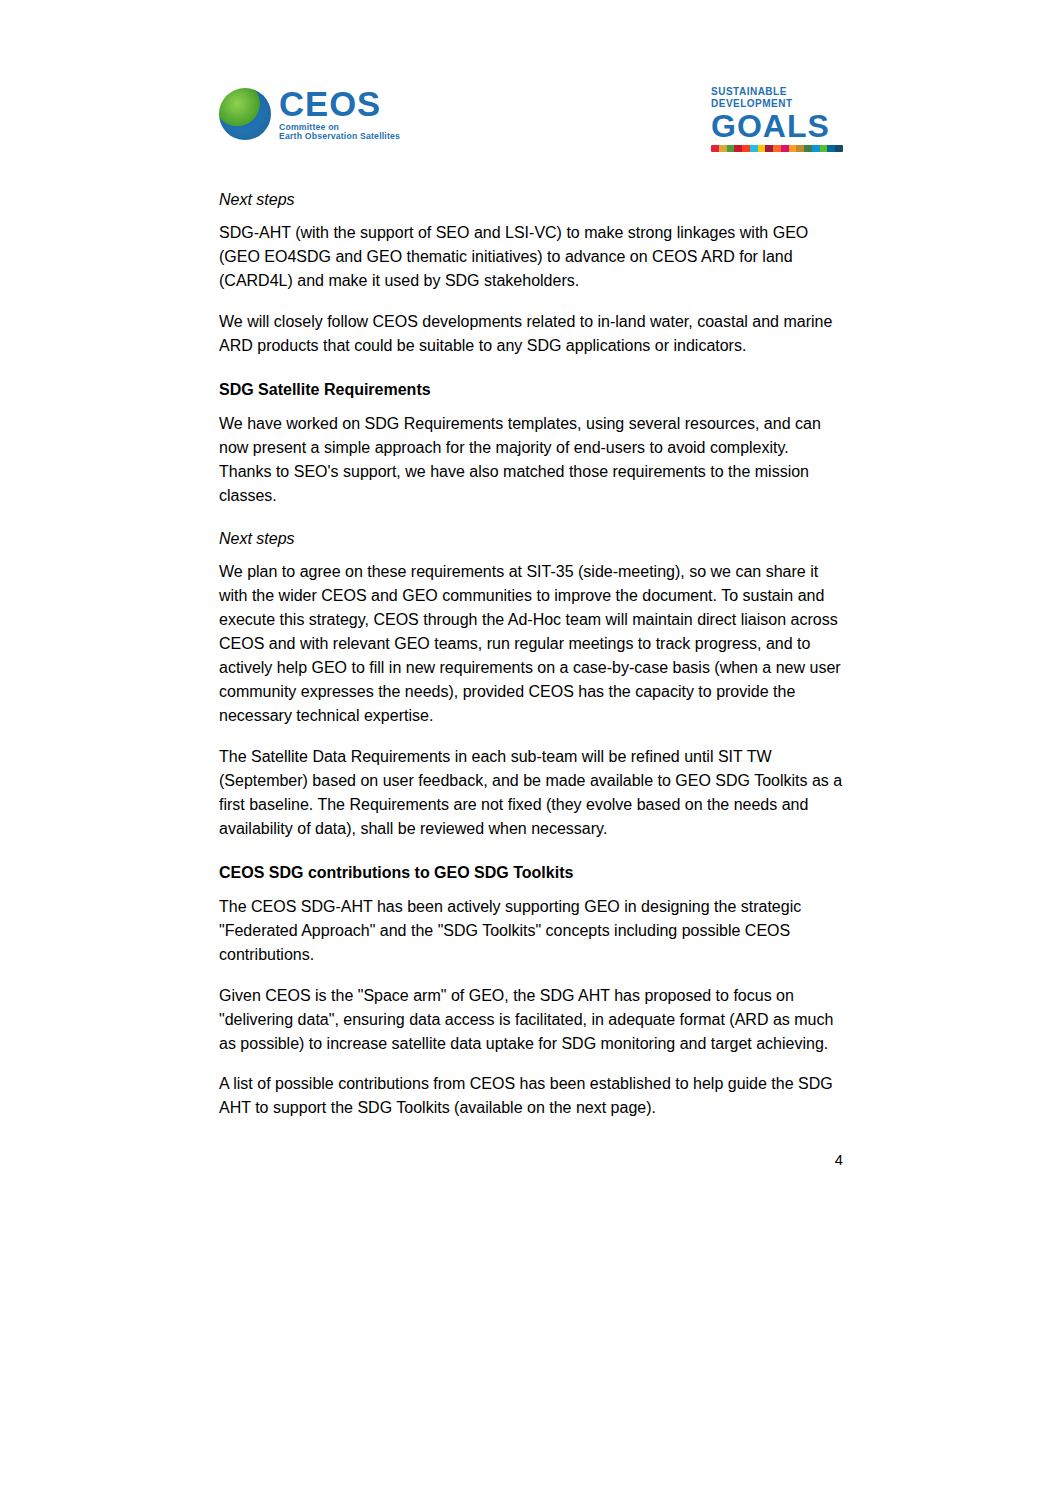CEOS Committee on Earth Observation Satellites
Sustainable
Development
GOALS
Next steps
SDG-AHT (with the support of SEO and LSI-VC) to make strong linkages with GEO (GEO EO4SDG and GEO thematic initiatives) to advance on CEOS ARD for land (CARD4L) and make it used by SDG stakeholders.
We will closely follow CEOS developments related to in-land water, coastal and marine ARD products that could be suitable to any SDG applications or indicators.
SDG Satellite Requirements
We have worked on SDG Requirements templates, using several resources, and can now present a simple approach for the majority of end-users to avoid complexity. Thanks to SEO's support, we have also matched those requirements to the mission classes.
Next steps
We plan to agree on these requirements at SIT-35 (side-meeting), so we can share it with the wider CEOS and GEO communities to improve the document. To sustain and execute this strategy, CEOS through the Ad-Hoc team will maintain direct liaison across CEOS and with relevant GEO teams, run regular meetings to track progress, and to actively help GEO to fill in new requirements on a case-by-case basis (when a new user community expresses the needs), provided CEOS has the capacity to provide the necessary technical expertise.
The Satellite Data Requirements in each sub-team will be refined until SIT TW (September) based on user feedback, and be made available to GEO SDG Toolkits as a first baseline. The Requirements are not fixed (they evolve based on the needs and availability of data), shall be reviewed when necessary.
CEOS SDG contributions to GEO SDG Toolkits
The CEOS SDG-AHT has been actively supporting GEO in designing the strategic "Federated Approach" and the "SDG Toolkits" concepts including possible CEOS contributions.
Given CEOS is the "Space arm" of GEO, the SDG AHT has proposed to focus on "delivering data", ensuring data access is facilitated, in adequate format (ARD as much as possible) to increase satellite data uptake for SDG monitoring and target achieving.
A list of possible contributions from CEOS has been established to help guide the SDG AHT to support the SDG Toolkits (available on the next page).
4